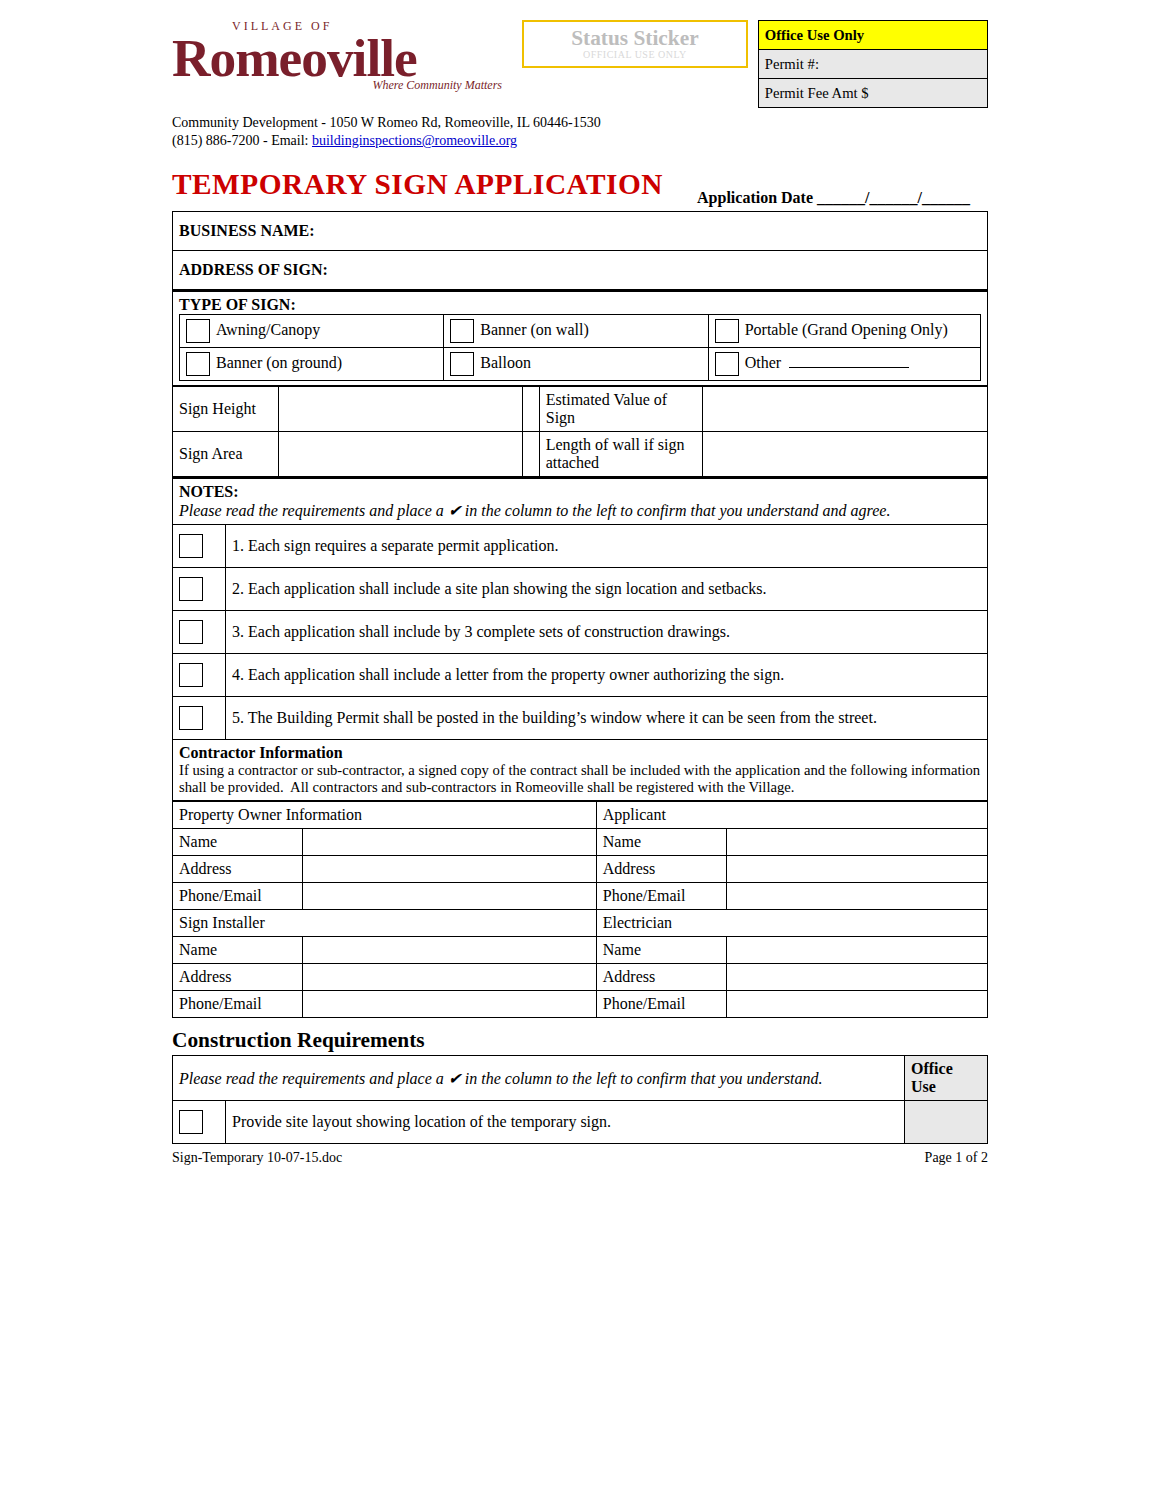VILLAGE OF
Romeoville
Where Community Matters
Status Sticker
OFFICIAL USE ONLY
| Office Use Only |
| Permit #: |
| Permit Fee Amt $ |
Community Development - 1050 W Romeo Rd, Romeoville, IL 60446-1530
(815) 886-7200 - Email: buildinginspections@romeoville.org
TEMPORARY SIGN APPLICATION
Application Date ______/______/______
| BUSINESS NAME: |
| ADDRESS OF SIGN: |
| TYPE OF SIGN: / Awning/Canopy / Banner (on wall) / Portable (Grand Opening Only) / / Banner (on ground) / Balloon / Other / |
| Sign Height | | | Estimated Value of Sign | |
| Sign Area | | | Length of wall if sign attached | |
| NOTES: Please read the requirements and place a ✔ in the column to the left to confirm that you understand and agree. |
| | 1. Each sign requires a separate permit application. |
| | 2. Each application shall include a site plan showing the sign location and setbacks. |
| | 3. Each application shall include by 3 complete sets of construction drawings. |
| | 4. Each application shall include a letter from the property owner authorizing the sign. |
| | 5. The Building Permit shall be posted in the building’s window where it can be seen from the street. |
| Contractor Information If using a contractor or sub-contractor, a signed copy of the contract shall be included with the application and the following information shall be provided. All contractors and sub-contractors in Romeoville shall be registered with the Village. |
| Property Owner Information | Applicant |
| Name | | Name | |
| Address | | Address | |
| Phone/Email | | Phone/Email | |
| Sign Installer | Electrician |
| Name | | Name | |
| Address | | Address | |
| Phone/Email | | Phone/Email | |
Construction Requirements
| Please read the requirements and place a ✔ in the column to the left to confirm that you understand. | Office Use |
| | Provide site layout showing location of the temporary sign. | |
Sign-Temporary 10-07-15.doc
Page 1 of 2